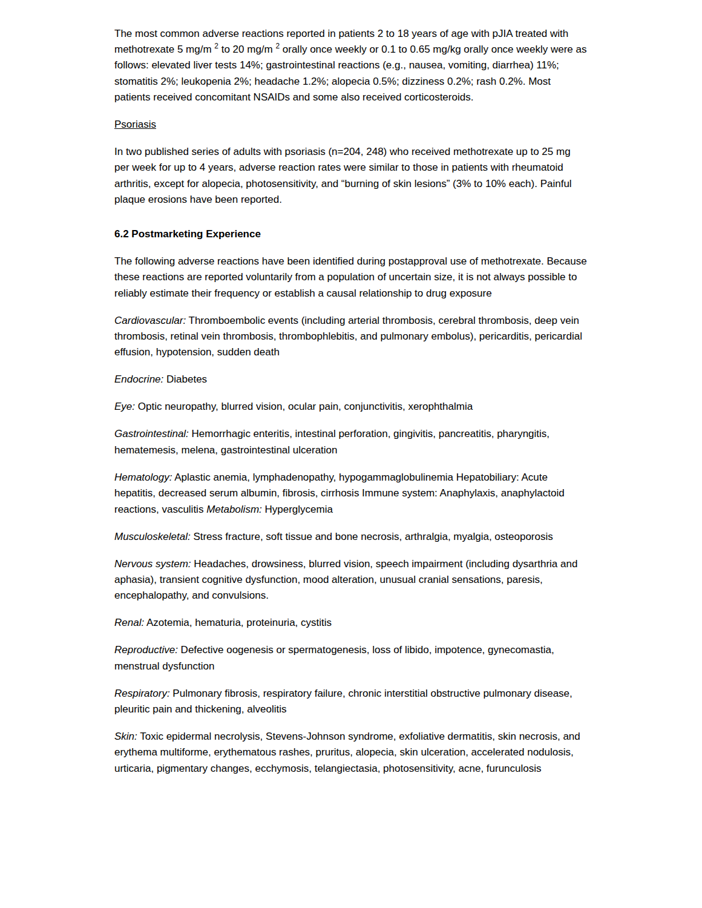The most common adverse reactions reported in patients 2 to 18 years of age with pJIA treated with methotrexate 5 mg/m 2 to 20 mg/m 2 orally once weekly or 0.1 to 0.65 mg/kg orally once weekly were as follows: elevated liver tests 14%; gastrointestinal reactions (e.g., nausea, vomiting, diarrhea) 11%; stomatitis 2%; leukopenia 2%; headache 1.2%; alopecia 0.5%; dizziness 0.2%; rash 0.2%. Most patients received concomitant NSAIDs and some also received corticosteroids.
Psoriasis
In two published series of adults with psoriasis (n=204, 248) who received methotrexate up to 25 mg per week for up to 4 years, adverse reaction rates were similar to those in patients with rheumatoid arthritis, except for alopecia, photosensitivity, and “burning of skin lesions” (3% to 10% each). Painful plaque erosions have been reported.
6.2 Postmarketing Experience
The following adverse reactions have been identified during postapproval use of methotrexate. Because these reactions are reported voluntarily from a population of uncertain size, it is not always possible to reliably estimate their frequency or establish a causal relationship to drug exposure
Cardiovascular: Thromboembolic events (including arterial thrombosis, cerebral thrombosis, deep vein thrombosis, retinal vein thrombosis, thrombophlebitis, and pulmonary embolus), pericarditis, pericardial effusion, hypotension, sudden death
Endocrine: Diabetes
Eye: Optic neuropathy, blurred vision, ocular pain, conjunctivitis, xerophthalmia
Gastrointestinal: Hemorrhagic enteritis, intestinal perforation, gingivitis, pancreatitis, pharyngitis, hematemesis, melena, gastrointestinal ulceration
Hematology: Aplastic anemia, lymphadenopathy, hypogammaglobulinemia Hepatobiliary: Acute hepatitis, decreased serum albumin, fibrosis, cirrhosis Immune system: Anaphylaxis, anaphylactoid reactions, vasculitis Metabolism: Hyperglycemia
Musculoskeletal: Stress fracture, soft tissue and bone necrosis, arthralgia, myalgia, osteoporosis
Nervous system: Headaches, drowsiness, blurred vision, speech impairment (including dysarthria and aphasia), transient cognitive dysfunction, mood alteration, unusual cranial sensations, paresis, encephalopathy, and convulsions.
Renal: Azotemia, hematuria, proteinuria, cystitis
Reproductive: Defective oogenesis or spermatogenesis, loss of libido, impotence, gynecomastia, menstrual dysfunction
Respiratory: Pulmonary fibrosis, respiratory failure, chronic interstitial obstructive pulmonary disease, pleuritic pain and thickening, alveolitis
Skin: Toxic epidermal necrolysis, Stevens-Johnson syndrome, exfoliative dermatitis, skin necrosis, and erythema multiforme, erythematous rashes, pruritus, alopecia, skin ulceration, accelerated nodulosis, urticaria, pigmentary changes, ecchymosis, telangiectasia, photosensitivity, acne, furunculosis